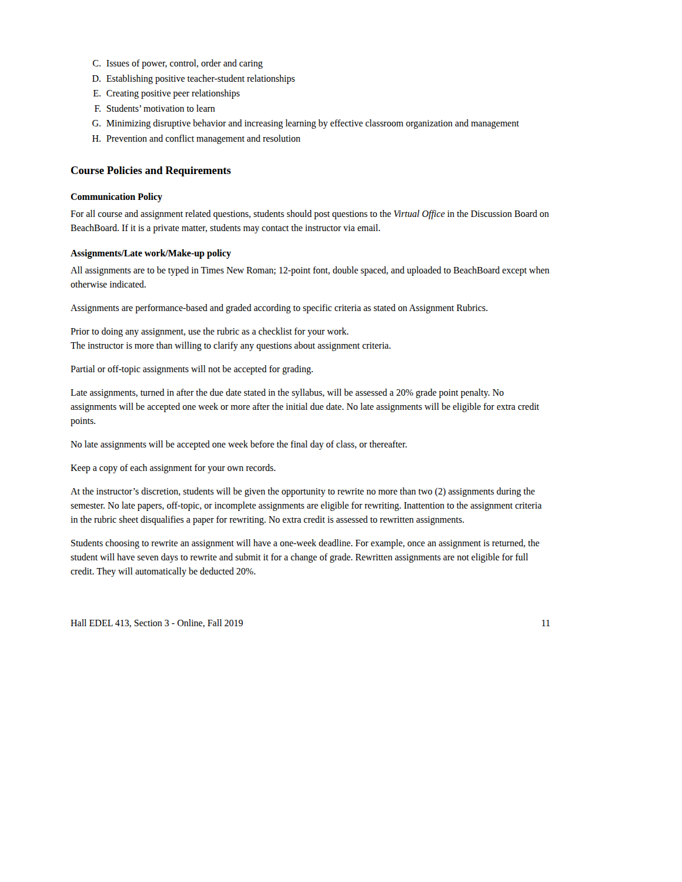Issues of power, control, order and caring
Establishing positive teacher-student relationships
Creating positive peer relationships
Students’ motivation to learn
Minimizing disruptive behavior and increasing learning by effective classroom organization and management
Prevention and conflict management and resolution
Course Policies and Requirements
Communication Policy
For all course and assignment related questions, students should post questions to the Virtual Office in the Discussion Board on BeachBoard. If it is a private matter, students may contact the instructor via email.
Assignments/Late work/Make-up policy
All assignments are to be typed in Times New Roman; 12-point font, double spaced, and uploaded to BeachBoard except when otherwise indicated.
Assignments are performance-based and graded according to specific criteria as stated on Assignment Rubrics.
Prior to doing any assignment, use the rubric as a checklist for your work.
The instructor is more than willing to clarify any questions about assignment criteria.
Partial or off-topic assignments will not be accepted for grading.
Late assignments, turned in after the due date stated in the syllabus, will be assessed a 20% grade point penalty. No assignments will be accepted one week or more after the initial due date. No late assignments will be eligible for extra credit points.
No late assignments will be accepted one week before the final day of class, or thereafter.
Keep a copy of each assignment for your own records.
At the instructor’s discretion, students will be given the opportunity to rewrite no more than two (2) assignments during the semester. No late papers, off-topic, or incomplete assignments are eligible for rewriting. Inattention to the assignment criteria in the rubric sheet disqualifies a paper for rewriting. No extra credit is assessed to rewritten assignments.
Students choosing to rewrite an assignment will have a one-week deadline. For example, once an assignment is returned, the student will have seven days to rewrite and submit it for a change of grade. Rewritten assignments are not eligible for full credit. They will automatically be deducted 20%.
Hall EDEL 413, Section 3 - Online, Fall 2019 11